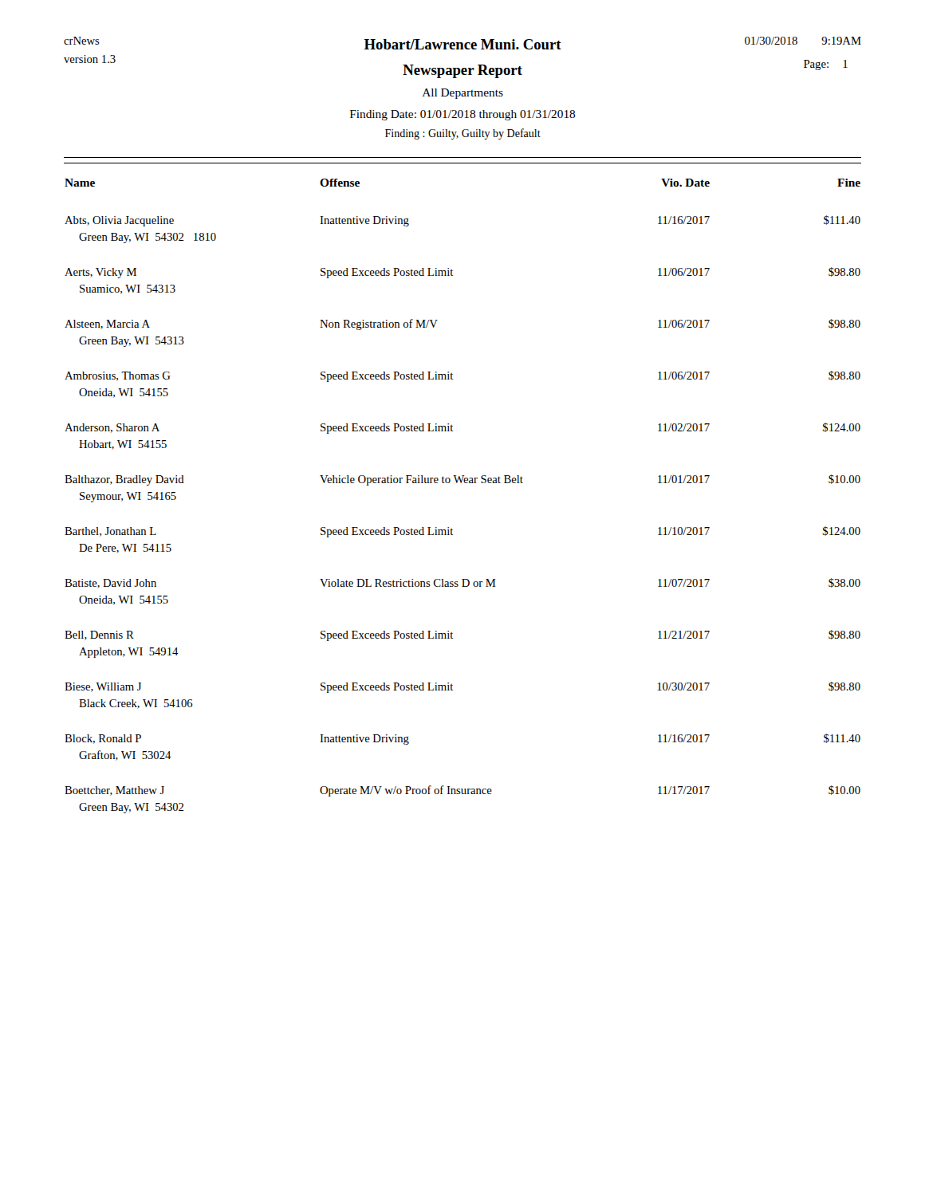crNews
version 1.3
01/30/20189:19AM
Page:1
Hobart/Lawrence Muni. Court
Newspaper Report
All Departments
Finding Date: 01/01/2018 through 01/31/2018
Finding : Guilty, Guilty by Default
| Name | Offense | Vio. Date | Fine |
| --- | --- | --- | --- |
| Abts, Olivia Jacqueline Green Bay, WI 54302 1810 | Inattentive Driving | 11/16/2017 | $111.40 |
| Aerts, Vicky M Suamico, WI 54313 | Speed Exceeds Posted Limit | 11/06/2017 | $98.80 |
| Alsteen, Marcia A Green Bay, WI 54313 | Non Registration of M/V | 11/06/2017 | $98.80 |
| Ambrosius, Thomas G Oneida, WI 54155 | Speed Exceeds Posted Limit | 11/06/2017 | $98.80 |
| Anderson, Sharon A Hobart, WI 54155 | Speed Exceeds Posted Limit | 11/02/2017 | $124.00 |
| Balthazor, Bradley David Seymour, WI 54165 | Vehicle Operatior Failure to Wear Seat Belt | 11/01/2017 | $10.00 |
| Barthel, Jonathan L De Pere, WI 54115 | Speed Exceeds Posted Limit | 11/10/2017 | $124.00 |
| Batiste, David John Oneida, WI 54155 | Violate DL Restrictions Class D or M | 11/07/2017 | $38.00 |
| Bell, Dennis R Appleton, WI 54914 | Speed Exceeds Posted Limit | 11/21/2017 | $98.80 |
| Biese, William J Black Creek, WI 54106 | Speed Exceeds Posted Limit | 10/30/2017 | $98.80 |
| Block, Ronald P Grafton, WI 53024 | Inattentive Driving | 11/16/2017 | $111.40 |
| Boettcher, Matthew J Green Bay, WI 54302 | Operate M/V w/o Proof of Insurance | 11/17/2017 | $10.00 |